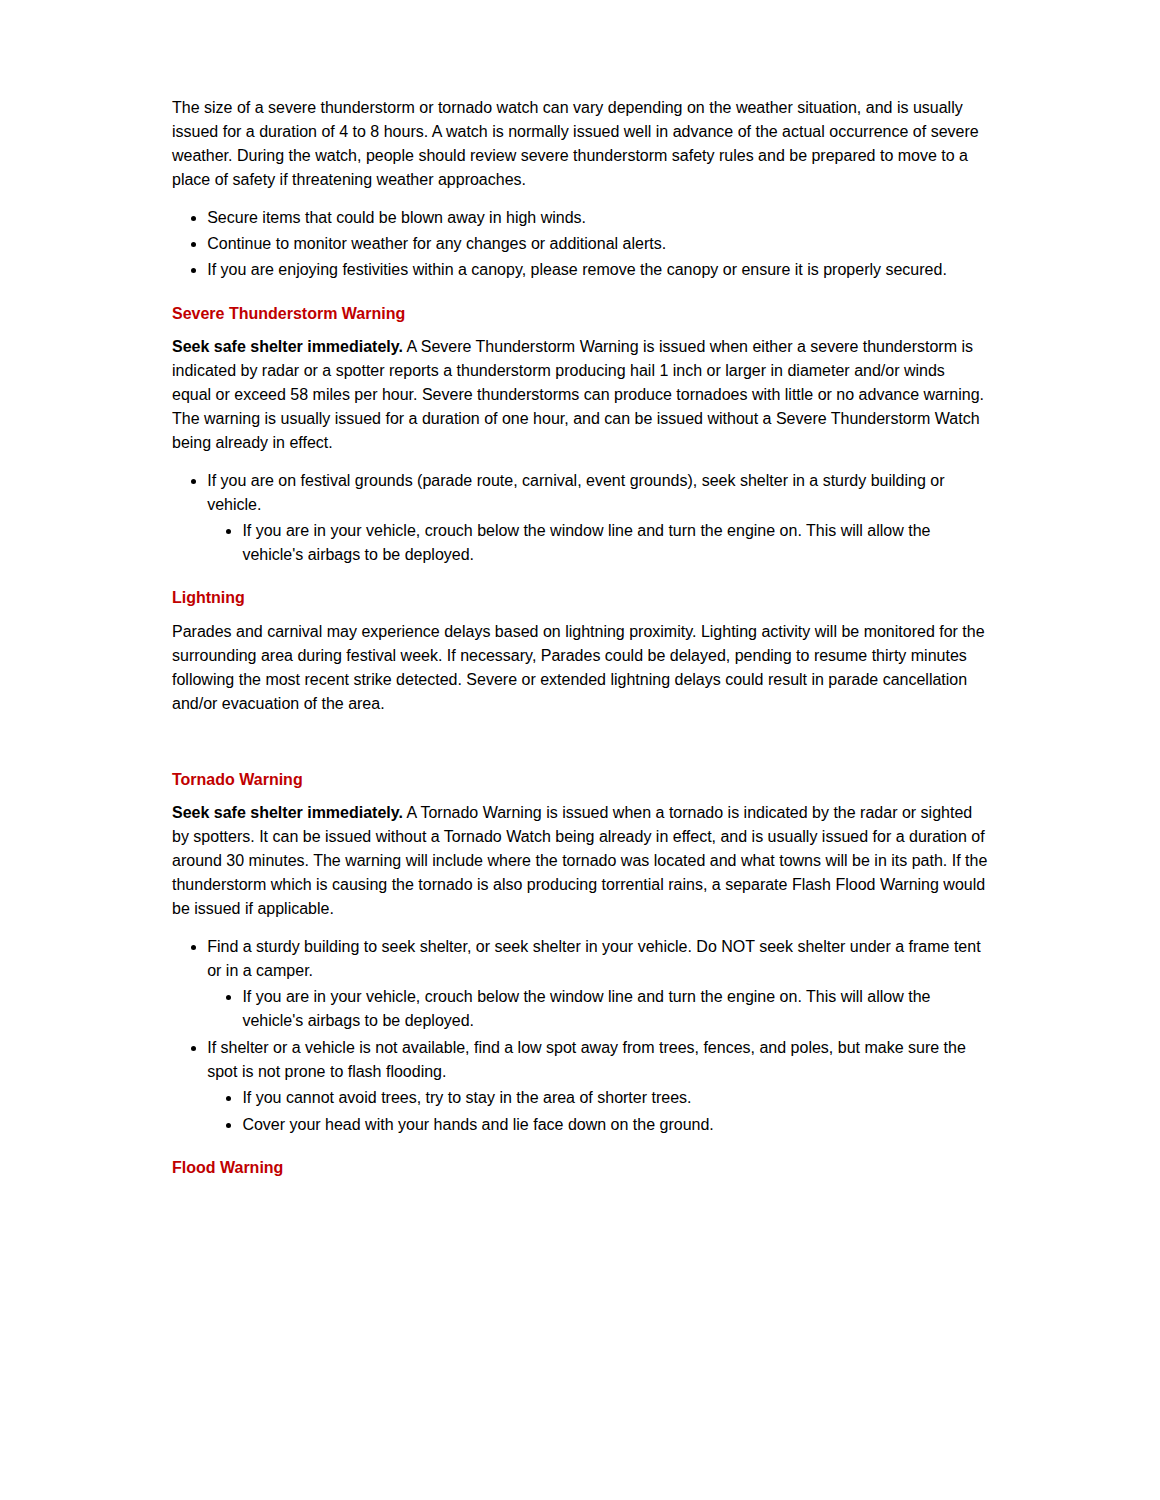The size of a severe thunderstorm or tornado watch can vary depending on the weather situation, and is usually issued for a duration of 4 to 8 hours. A watch is normally issued well in advance of the actual occurrence of severe weather. During the watch, people should review severe thunderstorm safety rules and be prepared to move to a place of safety if threatening weather approaches.
Secure items that could be blown away in high winds.
Continue to monitor weather for any changes or additional alerts.
If you are enjoying festivities within a canopy, please remove the canopy or ensure it is properly secured.
Severe Thunderstorm Warning
Seek safe shelter immediately. A Severe Thunderstorm Warning is issued when either a severe thunderstorm is indicated by radar or a spotter reports a thunderstorm producing hail 1 inch or larger in diameter and/or winds equal or exceed 58 miles per hour. Severe thunderstorms can produce tornadoes with little or no advance warning. The warning is usually issued for a duration of one hour, and can be issued without a Severe Thunderstorm Watch being already in effect.
If you are on festival grounds (parade route, carnival, event grounds), seek shelter in a sturdy building or vehicle.
If you are in your vehicle, crouch below the window line and turn the engine on. This will allow the vehicle's airbags to be deployed.
Lightning
Parades and carnival may experience delays based on lightning proximity. Lighting activity will be monitored for the surrounding area during festival week. If necessary, Parades could be delayed, pending to resume thirty minutes following the most recent strike detected. Severe or extended lightning delays could result in parade cancellation and/or evacuation of the area.
Tornado Warning
Seek safe shelter immediately. A Tornado Warning is issued when a tornado is indicated by the radar or sighted by spotters. It can be issued without a Tornado Watch being already in effect, and is usually issued for a duration of around 30 minutes. The warning will include where the tornado was located and what towns will be in its path. If the thunderstorm which is causing the tornado is also producing torrential rains, a separate Flash Flood Warning would be issued if applicable.
Find a sturdy building to seek shelter, or seek shelter in your vehicle. Do NOT seek shelter under a frame tent or in a camper.
If you are in your vehicle, crouch below the window line and turn the engine on. This will allow the vehicle's airbags to be deployed.
If shelter or a vehicle is not available, find a low spot away from trees, fences, and poles, but make sure the spot is not prone to flash flooding.
If you cannot avoid trees, try to stay in the area of shorter trees.
Cover your head with your hands and lie face down on the ground.
Flood Warning